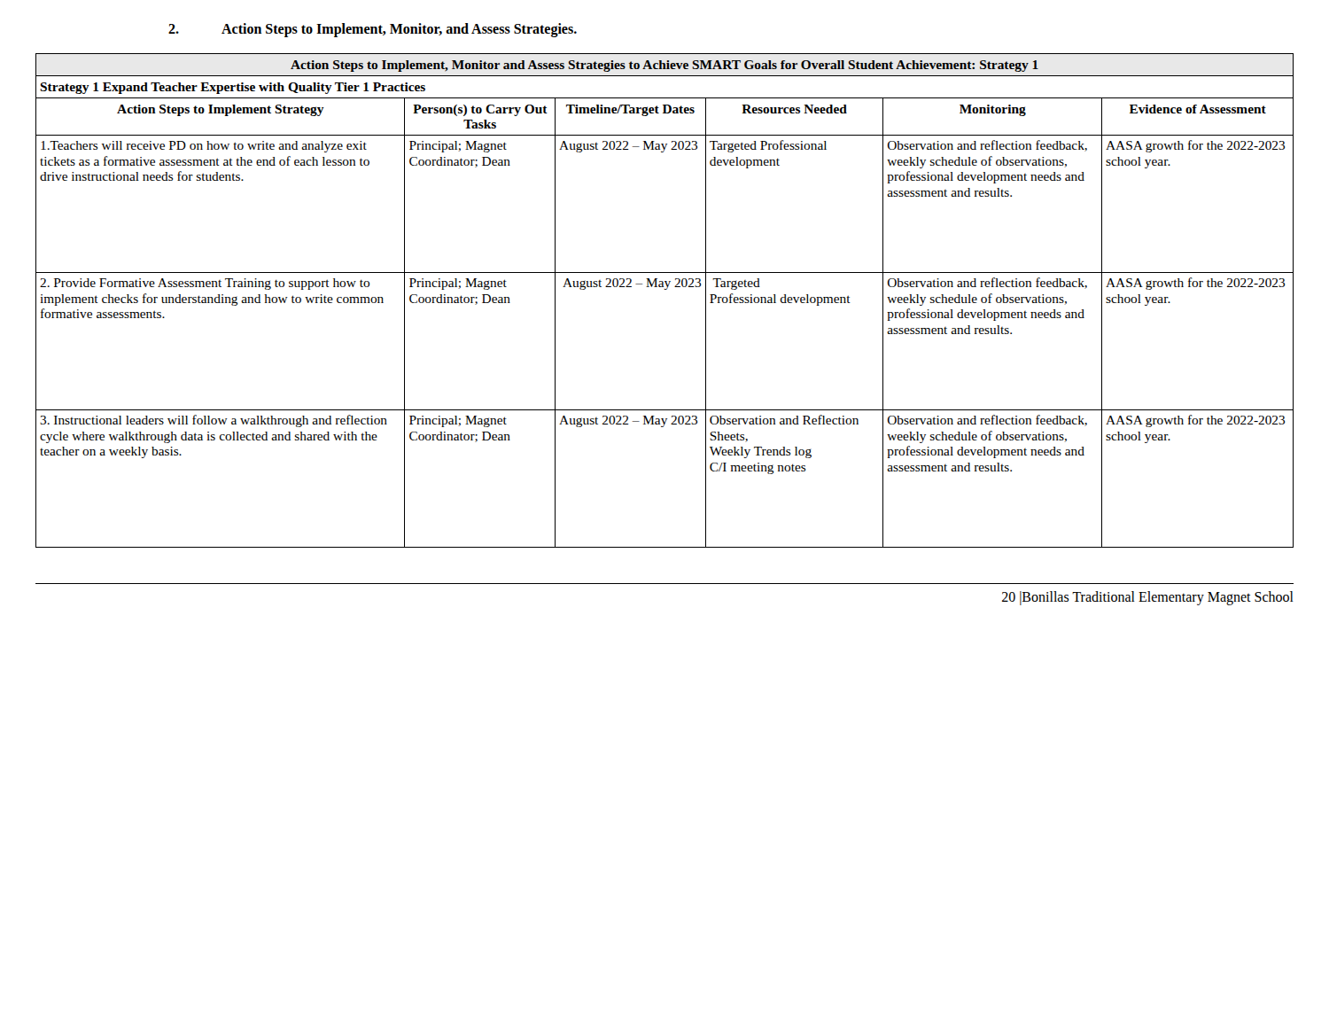2. Action Steps to Implement, Monitor, and Assess Strategies.
| Action Steps to Implement, Monitor and Assess Strategies to Achieve SMART Goals for Overall Student Achievement: Strategy 1 |
| Strategy 1 Expand Teacher Expertise with Quality Tier 1 Practices |
| Action Steps to Implement Strategy | Person(s) to Carry Out Tasks | Timeline/Target Dates | Resources Needed | Monitoring | Evidence of Assessment |
| 1.Teachers will receive PD on how to write and analyze exit tickets as a formative assessment at the end of each lesson to drive instructional needs for students. | Principal; Magnet Coordinator; Dean | August 2022 – May 2023 | Targeted Professional development | Observation and reflection feedback, weekly schedule of observations, professional development needs and assessment and results. | AASA growth for the 2022-2023 school year. |
| 2. Provide Formative Assessment Training to support how to implement checks for understanding and how to write common formative assessments. | Principal; Magnet Coordinator; Dean | August 2022 – May 2023 | Targeted Professional development | Observation and reflection feedback, weekly schedule of observations, professional development needs and assessment and results. | AASA growth for the 2022-2023 school year. |
| 3. Instructional leaders will follow a walkthrough and reflection cycle where walkthrough data is collected and shared with the teacher on a weekly basis. | Principal; Magnet Coordinator; Dean | August 2022 – May 2023 | Observation and Reflection Sheets, Weekly Trends log C/I meeting notes | Observation and reflection feedback, weekly schedule of observations, professional development needs and assessment and results. | AASA growth for the 2022-2023 school year. |
20 |Bonillas Traditional Elementary Magnet School